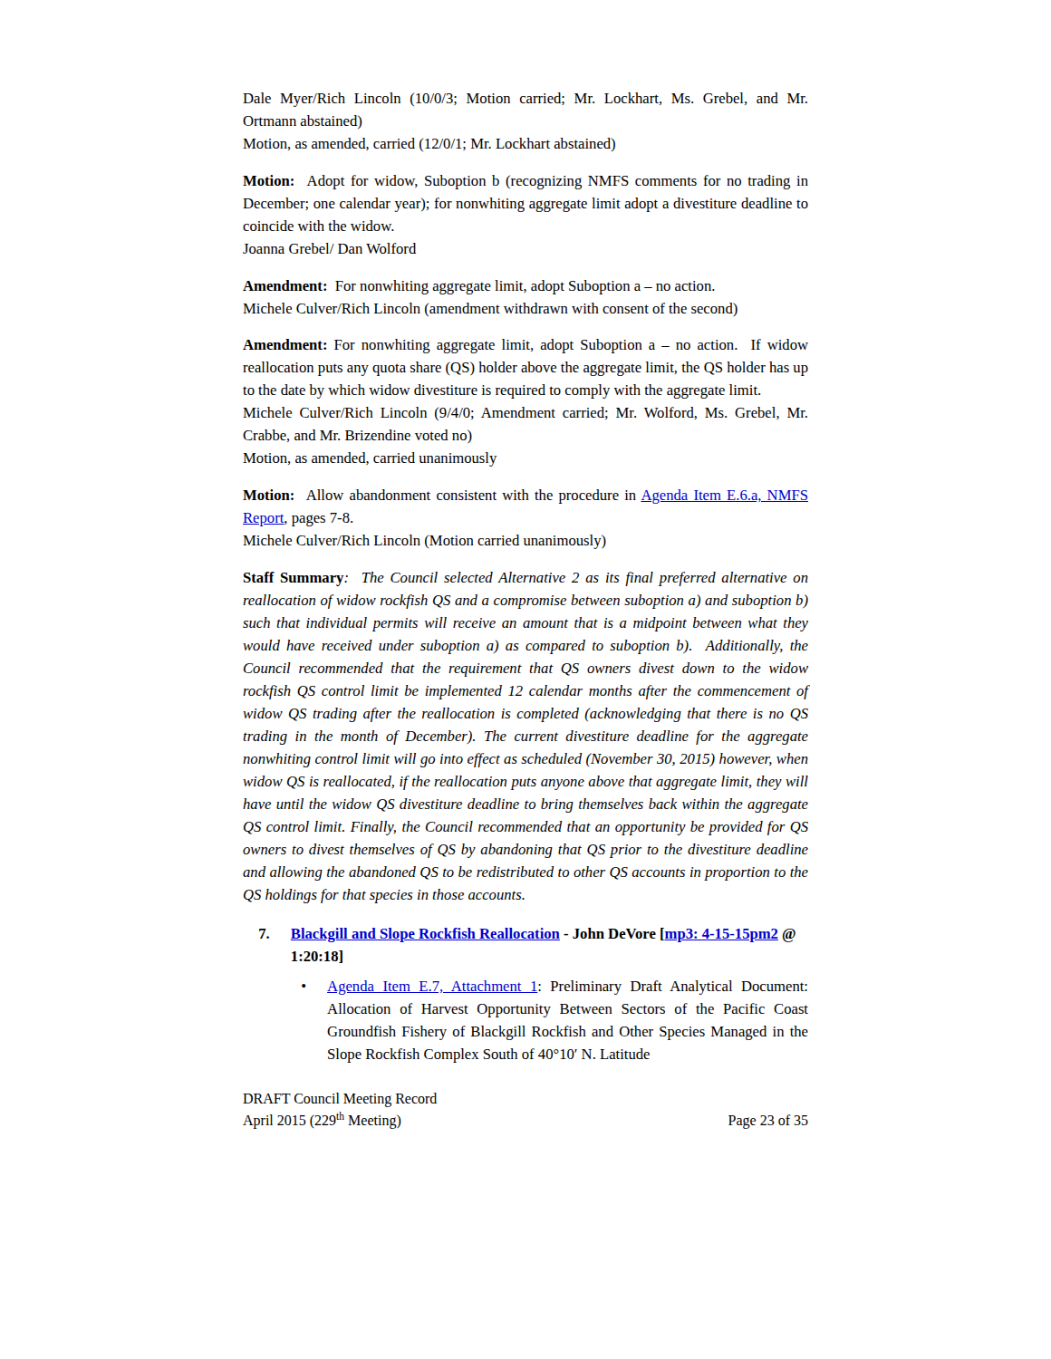Dale Myer/Rich Lincoln (10/0/3; Motion carried; Mr. Lockhart, Ms. Grebel, and Mr. Ortmann abstained)
Motion, as amended, carried (12/0/1; Mr. Lockhart abstained)
Motion: Adopt for widow, Suboption b (recognizing NMFS comments for no trading in December; one calendar year); for nonwhiting aggregate limit adopt a divestiture deadline to coincide with the widow.
Joanna Grebel/ Dan Wolford
Amendment: For nonwhiting aggregate limit, adopt Suboption a – no action.
Michele Culver/Rich Lincoln (amendment withdrawn with consent of the second)
Amendment: For nonwhiting aggregate limit, adopt Suboption a – no action. If widow reallocation puts any quota share (QS) holder above the aggregate limit, the QS holder has up to the date by which widow divestiture is required to comply with the aggregate limit.
Michele Culver/Rich Lincoln (9/4/0; Amendment carried; Mr. Wolford, Ms. Grebel, Mr. Crabbe, and Mr. Brizendine voted no)
Motion, as amended, carried unanimously
Motion: Allow abandonment consistent with the procedure in Agenda Item E.6.a, NMFS Report, pages 7-8.
Michele Culver/Rich Lincoln (Motion carried unanimously)
Staff Summary: The Council selected Alternative 2 as its final preferred alternative on reallocation of widow rockfish QS and a compromise between suboption a) and suboption b) such that individual permits will receive an amount that is a midpoint between what they would have received under suboption a) as compared to suboption b). Additionally, the Council recommended that the requirement that QS owners divest down to the widow rockfish QS control limit be implemented 12 calendar months after the commencement of widow QS trading after the reallocation is completed (acknowledging that there is no QS trading in the month of December). The current divestiture deadline for the aggregate nonwhiting control limit will go into effect as scheduled (November 30, 2015) however, when widow QS is reallocated, if the reallocation puts anyone above that aggregate limit, they will have until the widow QS divestiture deadline to bring themselves back within the aggregate QS control limit. Finally, the Council recommended that an opportunity be provided for QS owners to divest themselves of QS by abandoning that QS prior to the divestiture deadline and allowing the abandoned QS to be redistributed to other QS accounts in proportion to the QS holdings for that species in those accounts.
Blackgill and Slope Rockfish Reallocation - John DeVore [mp3: 4-15-15pm2 @ 1:20:18]
Agenda Item E.7, Attachment 1: Preliminary Draft Analytical Document: Allocation of Harvest Opportunity Between Sectors of the Pacific Coast Groundfish Fishery of Blackgill Rockfish and Other Species Managed in the Slope Rockfish Complex South of 40°10′ N. Latitude
DRAFT Council Meeting Record
April 2015 (229th Meeting)
Page 23 of 35